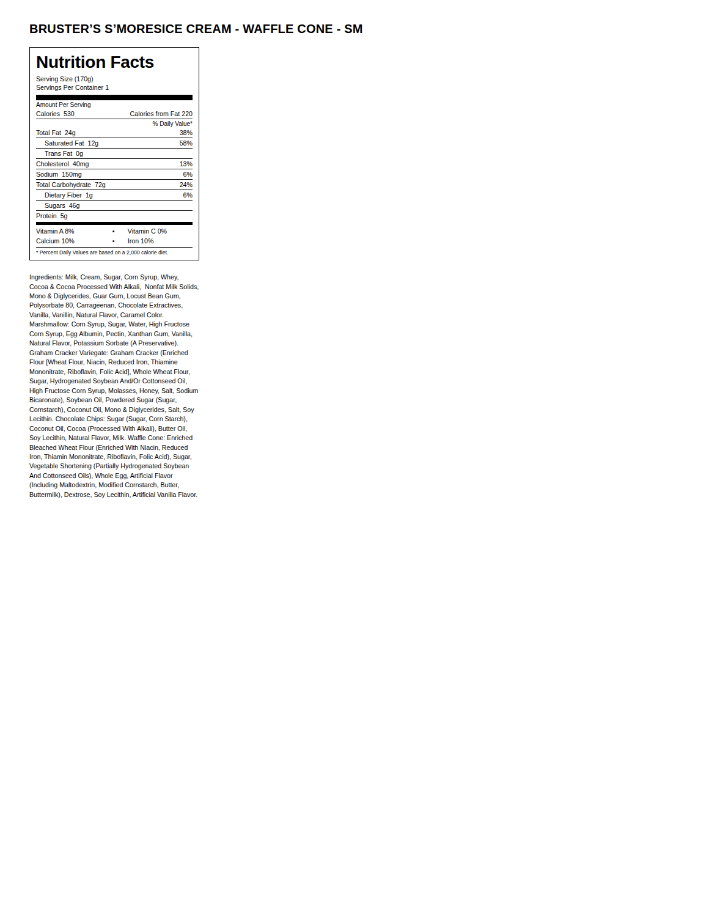BRUSTER’S S’MORESICE CREAM - WAFFLE CONE - SM
Nutrition Facts
Serving Size (170g)
Servings Per Container 1
Amount Per Serving
| Calories 530 | Calories from Fat 220 |
| % Daily Value* |
| Total Fat 24g | 38% |
| Saturated Fat 12g | 58% |
| Trans Fat 0g | |
| Cholesterol 40mg | 13% |
| Sodium 150mg | 6% |
| Total Carbohydrate 72g | 24% |
| Dietary Fiber 1g | 6% |
| Sugars 46g | |
| Protein 5g | |
| Vitamin A 8% | • | Vitamin C 0% |
| Calcium 10% | • | Iron 10% |
* Percent Daily Values are based on a 2,000 calorie diet.
Ingredients: Milk, Cream, Sugar, Corn Syrup, Whey, Cocoa & Cocoa Processed With Alkali, Nonfat Milk Solids, Mono & Diglycerides, Guar Gum, Locust Bean Gum, Polysorbate 80, Carrageenan, Chocolate Extractives, Vanilla, Vanillin, Natural Flavor, Caramel Color. Marshmallow: Corn Syrup, Sugar, Water, High Fructose Corn Syrup, Egg Albumin, Pectin, Xanthan Gum, Vanilla, Natural Flavor, Potassium Sorbate (A Preservative). Graham Cracker Variegate: Graham Cracker (Enriched Flour [Wheat Flour, Niacin, Reduced Iron, Thiamine Mononitrate, Riboflavin, Folic Acid], Whole Wheat Flour, Sugar, Hydrogenated Soybean And/Or Cottonseed Oil, High Fructose Corn Syrup, Molasses, Honey, Salt, Sodium Bicaronate), Soybean Oil, Powdered Sugar (Sugar, Cornstarch), Coconut Oil, Mono & Diglycerides, Salt, Soy Lecithin. Chocolate Chips: Sugar (Sugar, Corn Starch), Coconut Oil, Cocoa (Processed With Alkali), Butter Oil, Soy Lecithin, Natural Flavor, Milk. Waffle Cone: Enriched Bleached Wheat Flour (Enriched With Niacin, Reduced Iron, Thiamin Mononitrate, Riboflavin, Folic Acid), Sugar, Vegetable Shortening (Partially Hydrogenated Soybean And Cottonseed Oils), Whole Egg, Artificial Flavor (Including Maltodextrin, Modified Cornstarch, Butter, Buttermilk), Dextrose, Soy Lecithin, Artificial Vanilla Flavor.